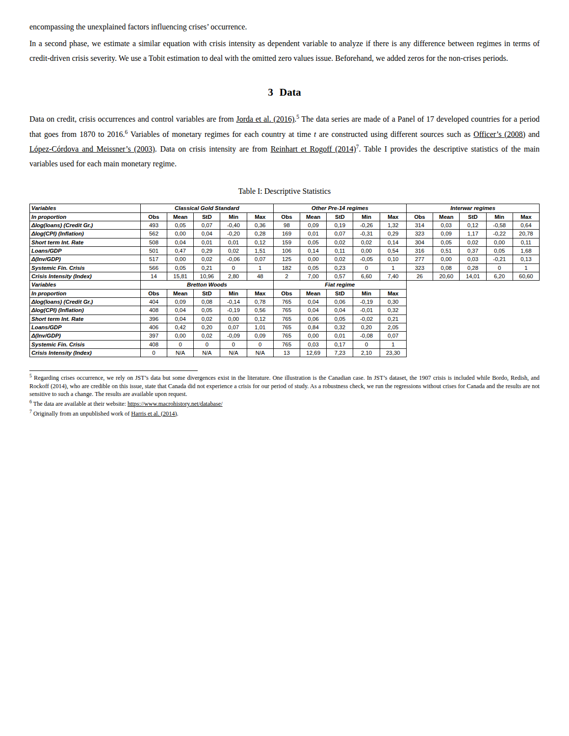encompassing the unexplained factors influencing crises’ occurrence.
In a second phase, we estimate a similar equation with crisis intensity as dependent variable to analyze if there is any difference between regimes in terms of credit-driven crisis severity. We use a Tobit estimation to deal with the omitted zero values issue. Beforehand, we added zeros for the non-crises periods.
3 Data
Data on credit, crisis occurrences and control variables are from Jorda et al. (2016).5 The data series are made of a Panel of 17 developed countries for a period that goes from 1870 to 2016.6 Variables of monetary regimes for each country at time t are constructed using different sources such as Officer’s (2008) and López-Córdova and Meissner’s (2003). Data on crisis intensity are from Reinhart et Rogoff (2014)7. Table I provides the descriptive statistics of the main variables used for each main monetary regime.
Table I: Descriptive Statistics
| Variables | Classical Gold Standard | Other Pre-14 regimes | Interwar regimes |
| --- | --- | --- | --- |
| In proportion | Obs | Mean | StD | Min | Max | Obs | Mean | StD | Min | Max | Obs | Mean | StD | Min | Max |
| Δlog(loans) (Credit Gr.) | 493 | 0,05 | 0,07 | -0,40 | 0,36 | 98 | 0,09 | 0,19 | -0,26 | 1,32 | 314 | 0,03 | 0,12 | -0,58 | 0,64 |
| Δlog(CPI) (Inflation) | 562 | 0,00 | 0,04 | -0,20 | 0,28 | 169 | 0,01 | 0,07 | -0,31 | 0,29 | 323 | 0,09 | 1,17 | -0,22 | 20,78 |
| Short term Int. Rate | 508 | 0,04 | 0,01 | 0,01 | 0,12 | 159 | 0,05 | 0,02 | 0,02 | 0,14 | 304 | 0,05 | 0,02 | 0,00 | 0,11 |
| Loans/GDP | 501 | 0,47 | 0,29 | 0,02 | 1,51 | 106 | 0,14 | 0,11 | 0,00 | 0,54 | 316 | 0,51 | 0,37 | 0,05 | 1,68 |
| Δ(Inv/GDP) | 517 | 0,00 | 0,02 | -0,06 | 0,07 | 125 | 0,00 | 0,02 | -0,05 | 0,10 | 277 | 0,00 | 0,03 | -0,21 | 0,13 |
| Systemic Fin. Crisis | 566 | 0,05 | 0,21 | 0 | 1 | 182 | 0,05 | 0,23 | 0 | 1 | 323 | 0,08 | 0,28 | 0 | 1 |
| Crisis Intensity (Index) | 14 | 15,81 | 10,96 | 2,80 | 48 | 2 | 7,00 | 0,57 | 6,60 | 7,40 | 26 | 20,60 | 14,01 | 6,20 | 60,60 |
| Variables | Bretton Woods | Fiat regime | |
| In proportion | Obs | Mean | StD | Min | Max | Obs | Mean | StD | Min | Max | |
| Δlog(loans) (Credit Gr.) | 404 | 0,09 | 0,08 | -0,14 | 0,78 | 765 | 0,04 | 0,06 | -0,19 | 0,30 | |
| Δlog(CPI) (Inflation) | 408 | 0,04 | 0,05 | -0,19 | 0,56 | 765 | 0,04 | 0,04 | -0,01 | 0,32 | |
| Short term Int. Rate | 396 | 0,04 | 0,02 | 0,00 | 0,12 | 765 | 0,06 | 0,05 | -0,02 | 0,21 | |
| Loans/GDP | 406 | 0,42 | 0,20 | 0,07 | 1,01 | 765 | 0,84 | 0,32 | 0,20 | 2,05 | |
| Δ(Inv/GDP) | 397 | 0,00 | 0,02 | -0,09 | 0,09 | 765 | 0,00 | 0,01 | -0,08 | 0,07 | |
| Systemic Fin. Crisis | 408 | 0 | 0 | 0 | 0 | 765 | 0,03 | 0,17 | 0 | 1 | |
| Crisis Intensity (Index) | 0 | N/A | N/A | N/A | N/A | 13 | 12,69 | 7,23 | 2,10 | 23,30 | |
5 Regarding crises occurrence, we rely on JST’s data but some divergences exist in the literature. One illustration is the Canadian case. In JST’s dataset, the 1907 crisis is included while Bordo, Redish, and Rockoff (2014), who are credible on this issue, state that Canada did not experience a crisis for our period of study. As a robustness check, we run the regressions without crises for Canada and the results are not sensitive to such a change. The results are available upon request.
6 The data are available at their website: https://www.macrohistory.net/database/
7 Originally from an unpublished work of Harris et al. (2014).